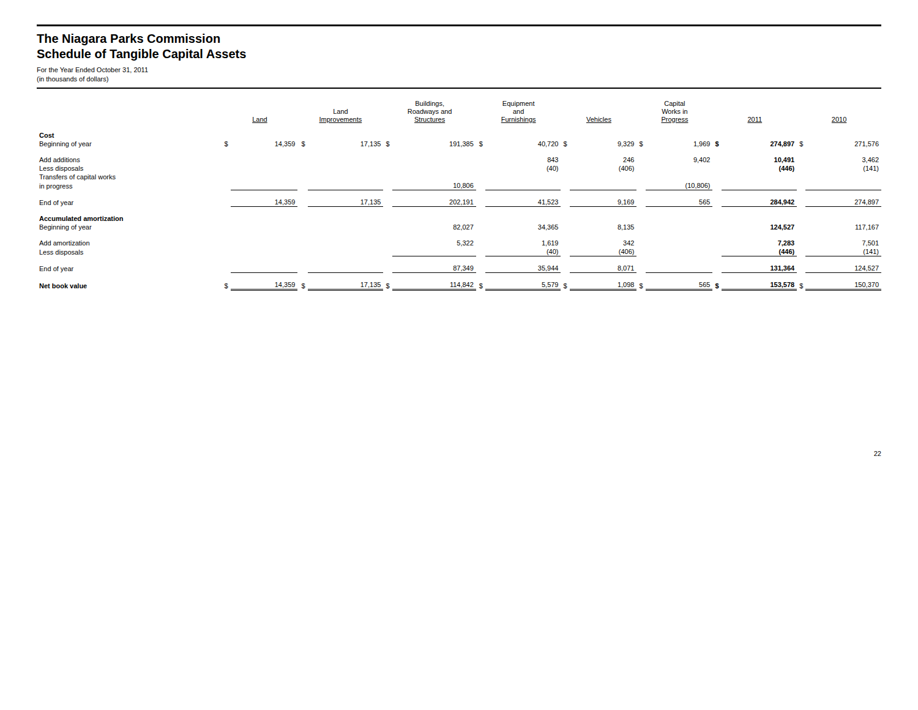The Niagara Parks Commission
Schedule of Tangible Capital Assets
For the Year Ended October 31, 2011
(in thousands of dollars)
| | Land | Land Improvements | Buildings, Roadways and Structures | Equipment and Furnishings | Vehicles | Capital Works in Progress | 2011 | 2010 |
| --- | --- | --- | --- | --- | --- | --- | --- | --- |
| Cost | |
| Beginning of year | $ | 14,359 | $ | 17,135 | $ | 191,385 | $ | 40,720 | $ | 9,329 | $ | 1,969 | $ | 274,897 | $ | 271,576 |
| Add additions | | | | | | | | 843 | | 246 | | 9,402 | | 10,491 | | 3,462 |
| Less disposals | | | | | | | | (40) | | (406) | | | | (446) | | (141) |
| Transfers of capital works | |
| in progress | | | | | | 10,806 | | | | | | (10,806) | | | | |
| End of year | | 14,359 | | 17,135 | | 202,191 | | 41,523 | | 9,169 | | 565 | | 284,942 | | 274,897 |
| Accumulated amortization | |
| Beginning of year | | | | | | 82,027 | | 34,365 | | 8,135 | | | | 124,527 | | 117,167 |
| Add amortization | | | | | | 5,322 | | 1,619 | | 342 | | | | 7,283 | | 7,501 |
| Less disposals | | | | | | | | (40) | | (406) | | | | (446) | | (141) |
| End of year | | | | | | 87,349 | | 35,944 | | 8,071 | | | | 131,364 | | 124,527 |
| Net book value | $ | 14,359 | $ | 17,135 | $ | 114,842 | $ | 5,579 | $ | 1,098 | $ | 565 | $ | 153,578 | $ | 150,370 |
22